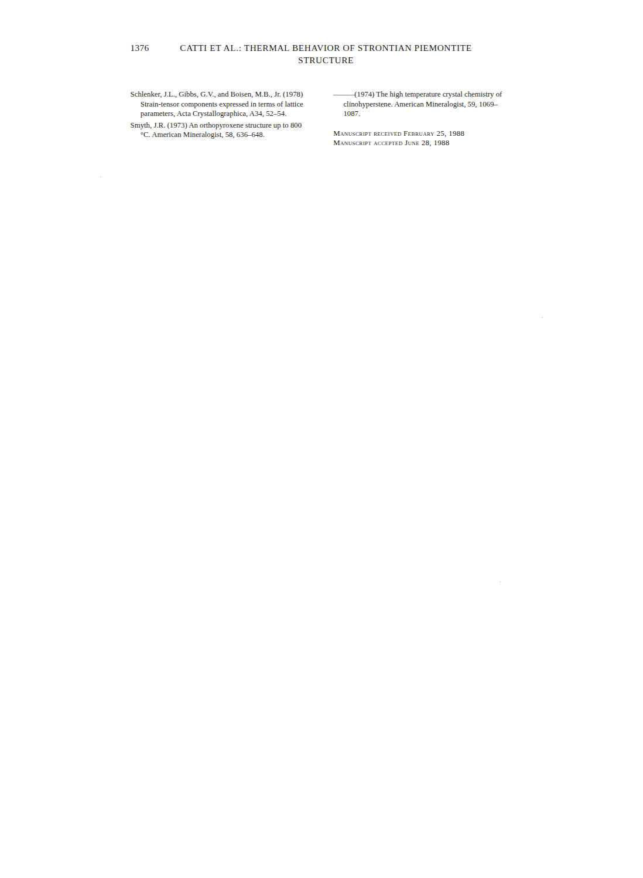1376 CATTI ET AL.: THERMAL BEHAVIOR OF STRONTIAN PIEMONTITE STRUCTURE
Schlenker, J.L., Gibbs, G.V., and Boisen, M.B., Jr. (1978) Strain-tensor components expressed in terms of lattice parameters, Acta Crystallographica, A34, 52–54.
Smyth, J.R. (1973) An orthopyroxene structure up to 800 °C. American Mineralogist, 58, 636–648.
———(1974) The high temperature crystal chemistry of clinohyperstene. American Mineralogist, 59, 1069–1087.
Manuscript received February 25, 1988
Manuscript accepted June 28, 1988
· · ·